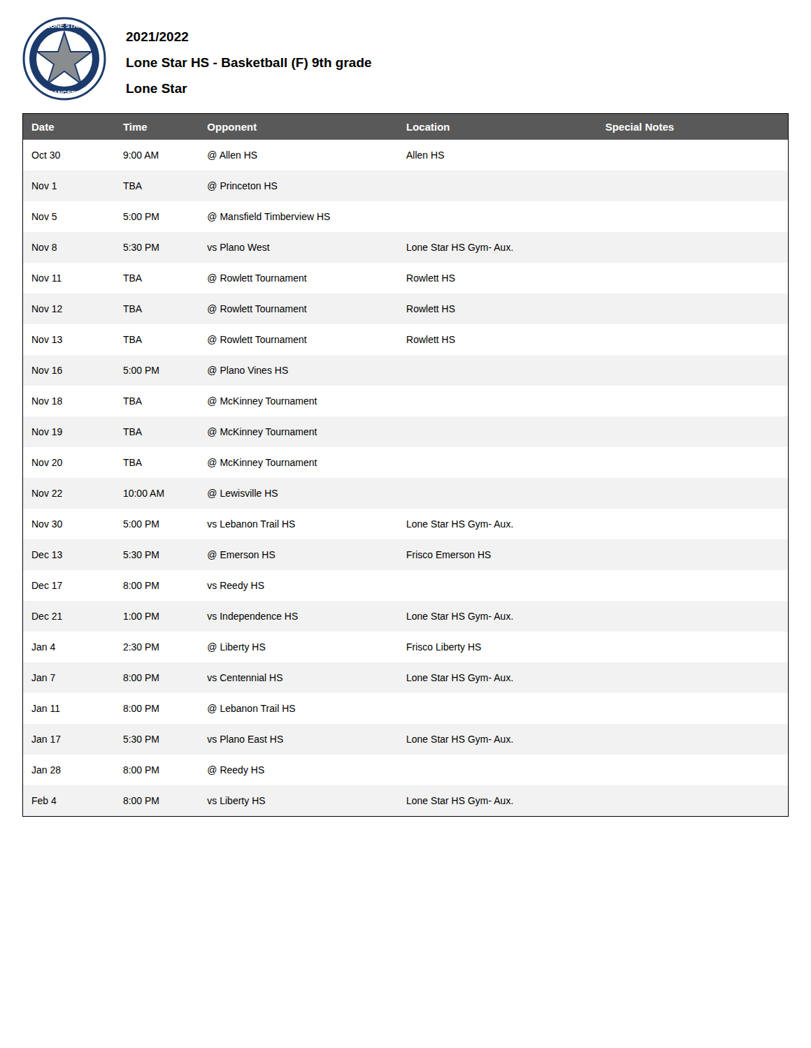LONE STAR RANGERS
2021/2022
Lone Star HS - Basketball (F) 9th grade
Lone Star
| Date | Time | Opponent | Location | Special Notes |
| --- | --- | --- | --- | --- |
| Oct 30 | 9:00 AM | @ Allen HS | Allen HS | |
| Nov 1 | TBA | @ Princeton HS | | |
| Nov 5 | 5:00 PM | @ Mansfield Timberview HS | | |
| Nov 8 | 5:30 PM | vs Plano West | Lone Star HS Gym- Aux. | |
| Nov 11 | TBA | @ Rowlett Tournament | Rowlett HS | |
| Nov 12 | TBA | @ Rowlett Tournament | Rowlett HS | |
| Nov 13 | TBA | @ Rowlett Tournament | Rowlett HS | |
| Nov 16 | 5:00 PM | @ Plano Vines HS | | |
| Nov 18 | TBA | @ McKinney Tournament | | |
| Nov 19 | TBA | @ McKinney Tournament | | |
| Nov 20 | TBA | @ McKinney Tournament | | |
| Nov 22 | 10:00 AM | @ Lewisville HS | | |
| Nov 30 | 5:00 PM | vs Lebanon Trail HS | Lone Star HS Gym- Aux. | |
| Dec 13 | 5:30 PM | @ Emerson HS | Frisco Emerson HS | |
| Dec 17 | 8:00 PM | vs Reedy HS | | |
| Dec 21 | 1:00 PM | vs Independence HS | Lone Star HS Gym- Aux. | |
| Jan 4 | 2:30 PM | @ Liberty HS | Frisco Liberty HS | |
| Jan 7 | 8:00 PM | vs Centennial HS | Lone Star HS Gym- Aux. | |
| Jan 11 | 8:00 PM | @ Lebanon Trail HS | | |
| Jan 17 | 5:30 PM | vs Plano East HS | Lone Star HS Gym- Aux. | |
| Jan 28 | 8:00 PM | @ Reedy HS | | |
| Feb 4 | 8:00 PM | vs Liberty HS | Lone Star HS Gym- Aux. | |